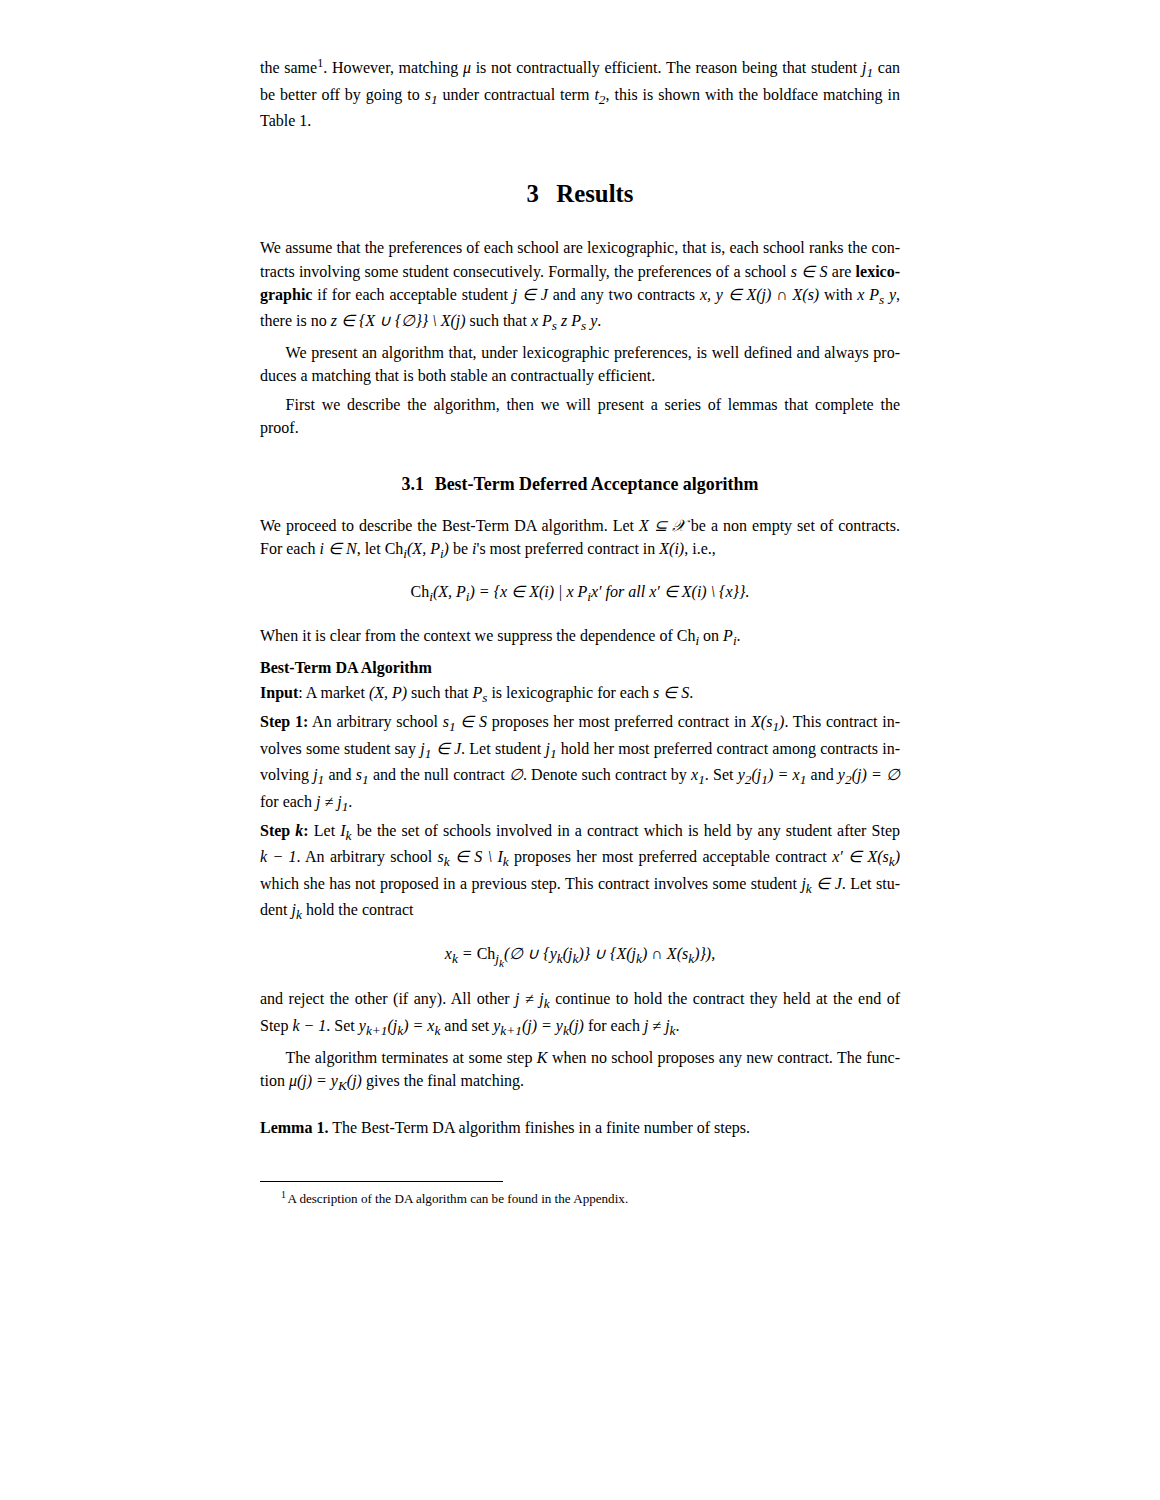the same1. However, matching μ is not contractually efficient. The reason being that student j1 can be better off by going to s1 under contractual term t2, this is shown with the boldface matching in Table 1.
3 Results
We assume that the preferences of each school are lexicographic, that is, each school ranks the contracts involving some student consecutively. Formally, the preferences of a school s ∈ S are lexicographic if for each acceptable student j ∈ J and any two contracts x, y ∈ X(j) ∩ X(s) with x Ps y, there is no z ∈ {X ∪ {∅}} \ X(j) such that x Ps z Ps y.
We present an algorithm that, under lexicographic preferences, is well defined and always produces a matching that is both stable an contractually efficient.
First we describe the algorithm, then we will present a series of lemmas that complete the proof.
3.1 Best-Term Deferred Acceptance algorithm
We proceed to describe the Best-Term DA algorithm. Let X ⊆ 𝒳 be a non empty set of contracts. For each i ∈ N, let Chi(X, Pi) be i's most preferred contract in X(i), i.e.,
Chi(X, Pi) = {x ∈ X(i) | x Pix′ for all x′ ∈ X(i) \ {x}}.
When it is clear from the context we suppress the dependence of Chi on Pi.
Best-Term DA Algorithm
Input: A market (X, P) such that Ps is lexicographic for each s ∈ S.
Step 1: An arbitrary school s1 ∈ S proposes her most preferred contract in X(s1). This contract involves some student say j1 ∈ J. Let student j1 hold her most preferred contract among contracts involving j1 and s1 and the null contract ∅. Denote such contract by x1. Set y2(j1) = x1 and y2(j) = ∅ for each j ≠ j1.
Step k: Let Ik be the set of schools involved in a contract which is held by any student after Step k − 1. An arbitrary school sk ∈ S \ Ik proposes her most preferred acceptable contract x′ ∈ X(sk) which she has not proposed in a previous step. This contract involves some student jk ∈ J. Let student jk hold the contract
xk = Chjk(∅ ∪ {yk(jk)} ∪ {X(jk) ∩ X(sk)}),
and reject the other (if any). All other j ≠ jk continue to hold the contract they held at the end of Step k − 1. Set yk+1(jk) = xk and set yk+1(j) = yk(j) for each j ≠ jk.
The algorithm terminates at some step K when no school proposes any new contract. The function μ(j) = yK(j) gives the final matching.
Lemma 1. The Best-Term DA algorithm finishes in a finite number of steps.
1A description of the DA algorithm can be found in the Appendix.